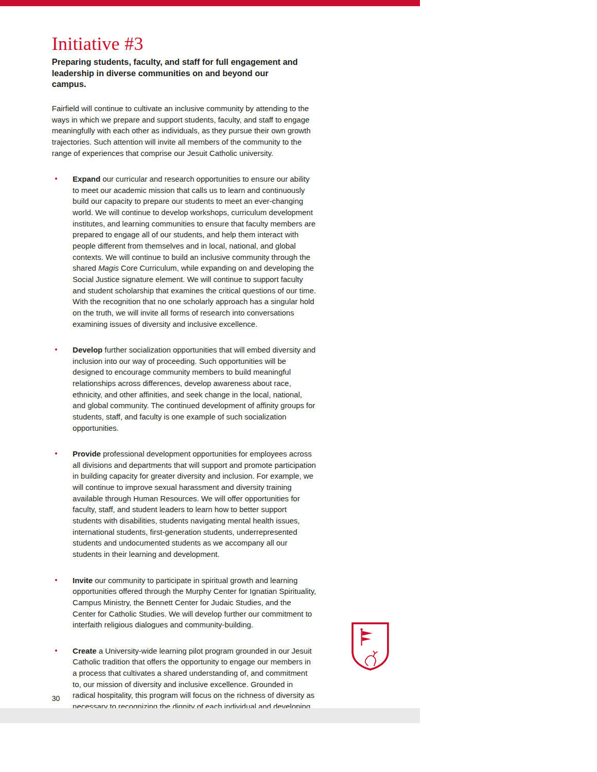Initiative #3
Preparing students, faculty, and staff for full engagement and leadership in diverse communities on and beyond our campus.
Fairfield will continue to cultivate an inclusive community by attending to the ways in which we prepare and support students, faculty, and staff to engage meaningfully with each other as individuals, as they pursue their own growth trajectories. Such attention will invite all members of the community to the range of experiences that comprise our Jesuit Catholic university.
Expand our curricular and research opportunities to ensure our ability to meet our academic mission that calls us to learn and continuously build our capacity to prepare our students to meet an ever-changing world. We will continue to develop workshops, curriculum development institutes, and learning communities to ensure that faculty members are prepared to engage all of our students, and help them interact with people different from themselves and in local, national, and global contexts. We will continue to build an inclusive community through the shared Magis Core Curriculum, while expanding on and developing the Social Justice signature element. We will continue to support faculty and student scholarship that examines the critical questions of our time. With the recognition that no one scholarly approach has a singular hold on the truth, we will invite all forms of research into conversations examining issues of diversity and inclusive excellence.
Develop further socialization opportunities that will embed diversity and inclusion into our way of proceeding. Such opportunities will be designed to encourage community members to build meaningful relationships across differences, develop awareness about race, ethnicity, and other affinities, and seek change in the local, national, and global community. The continued development of affinity groups for students, staff, and faculty is one example of such socialization opportunities.
Provide professional development opportunities for employees across all divisions and departments that will support and promote participation in building capacity for greater diversity and inclusion. For example, we will continue to improve sexual harassment and diversity training available through Human Resources. We will offer opportunities for faculty, staff, and student leaders to learn how to better support students with disabilities, students navigating mental health issues, international students, first-generation students, underrepresented students and undocumented students as we accompany all our students in their learning and development.
Invite our community to participate in spiritual growth and learning opportunities offered through the Murphy Center for Ignatian Spirituality, Campus Ministry, the Bennett Center for Judaic Studies, and the Center for Catholic Studies. We will develop further our commitment to interfaith religious dialogues and community-building.
Create a University-wide learning pilot program grounded in our Jesuit Catholic tradition that offers the opportunity to engage our members in a process that cultivates a shared understanding of, and commitment to, our mission of diversity and inclusive excellence. Grounded in radical hospitality, this program will focus on the richness of diversity as necessary to recognizing the dignity of each individual and developing an inclusive community that strives for belonging.
30